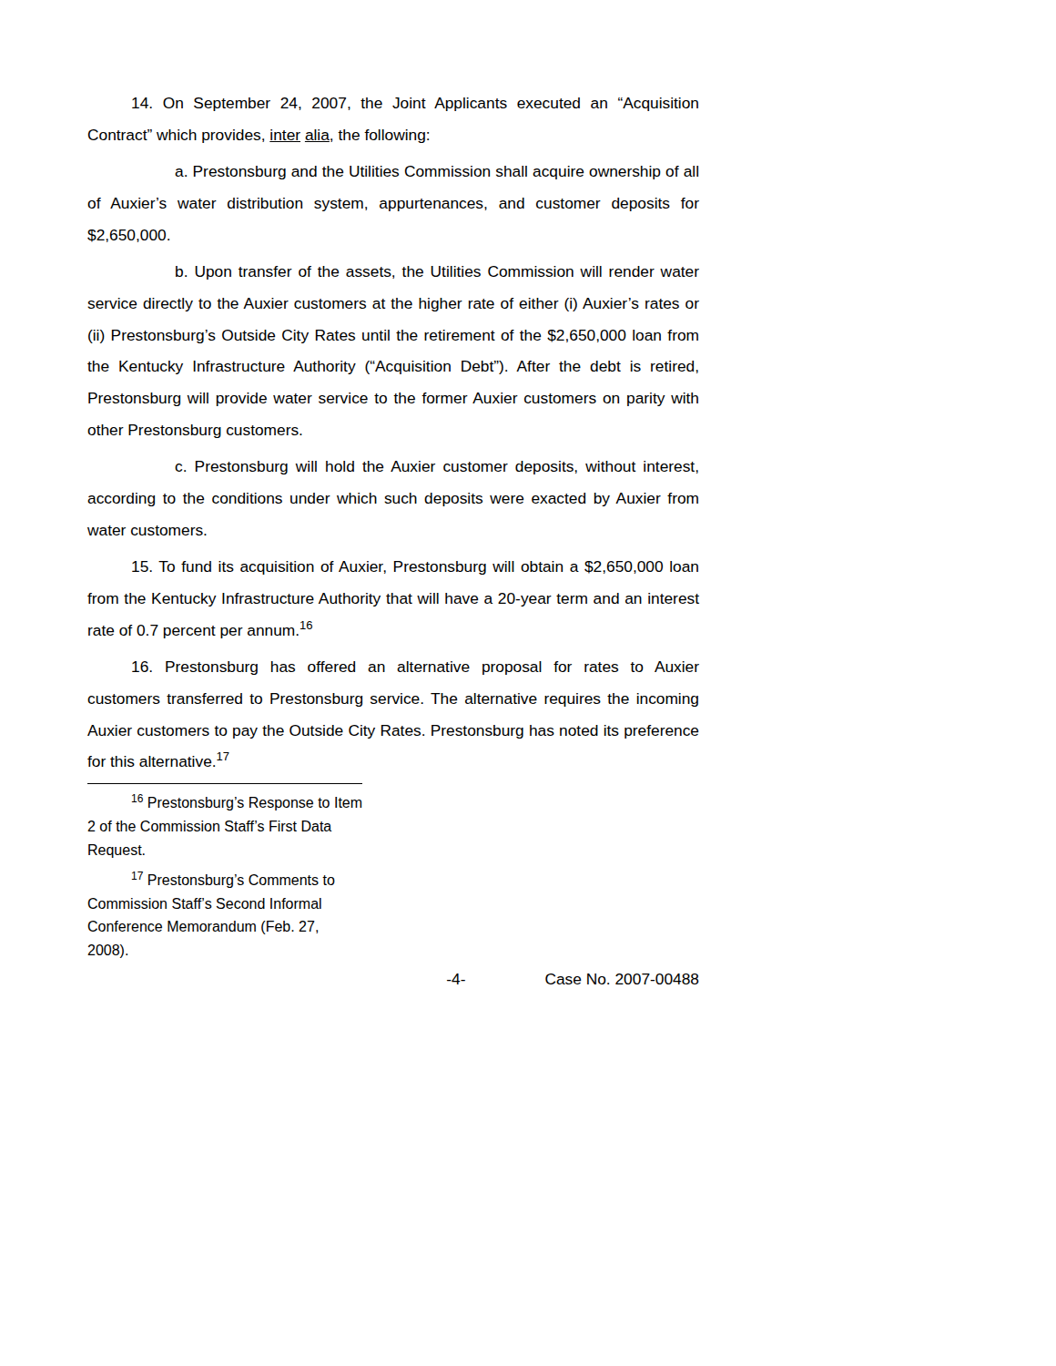14. On September 24, 2007, the Joint Applicants executed an “Acquisition Contract” which provides, inter alia, the following:
a. Prestonsburg and the Utilities Commission shall acquire ownership of all of Auxier’s water distribution system, appurtenances, and customer deposits for $2,650,000.
b. Upon transfer of the assets, the Utilities Commission will render water service directly to the Auxier customers at the higher rate of either (i) Auxier’s rates or (ii) Prestonsburg’s Outside City Rates until the retirement of the $2,650,000 loan from the Kentucky Infrastructure Authority (“Acquisition Debt”). After the debt is retired, Prestonsburg will provide water service to the former Auxier customers on parity with other Prestonsburg customers.
c. Prestonsburg will hold the Auxier customer deposits, without interest, according to the conditions under which such deposits were exacted by Auxier from water customers.
15. To fund its acquisition of Auxier, Prestonsburg will obtain a $2,650,000 loan from the Kentucky Infrastructure Authority that will have a 20-year term and an interest rate of 0.7 percent per annum.16
16. Prestonsburg has offered an alternative proposal for rates to Auxier customers transferred to Prestonsburg service. The alternative requires the incoming Auxier customers to pay the Outside City Rates. Prestonsburg has noted its preference for this alternative.17
16 Prestonsburg’s Response to Item 2 of the Commission Staff’s First Data Request.
17 Prestonsburg’s Comments to Commission Staff’s Second Informal Conference Memorandum (Feb. 27, 2008).
-4- Case No. 2007-00488